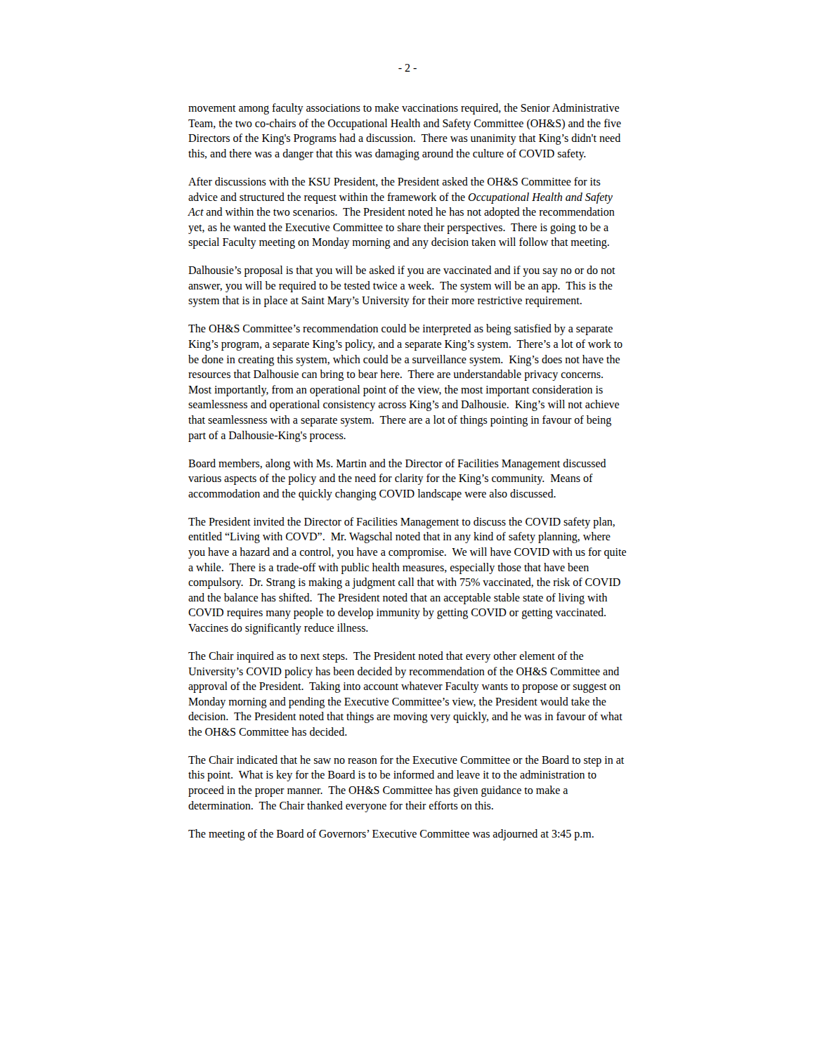- 2 -
movement among faculty associations to make vaccinations required, the Senior Administrative Team, the two co-chairs of the Occupational Health and Safety Committee (OH&S) and the five Directors of the King's Programs had a discussion. There was unanimity that King’s didn't need this, and there was a danger that this was damaging around the culture of COVID safety.
After discussions with the KSU President, the President asked the OH&S Committee for its advice and structured the request within the framework of the Occupational Health and Safety Act and within the two scenarios. The President noted he has not adopted the recommendation yet, as he wanted the Executive Committee to share their perspectives. There is going to be a special Faculty meeting on Monday morning and any decision taken will follow that meeting.
Dalhousie’s proposal is that you will be asked if you are vaccinated and if you say no or do not answer, you will be required to be tested twice a week. The system will be an app. This is the system that is in place at Saint Mary’s University for their more restrictive requirement.
The OH&S Committee’s recommendation could be interpreted as being satisfied by a separate King’s program, a separate King’s policy, and a separate King’s system. There’s a lot of work to be done in creating this system, which could be a surveillance system. King’s does not have the resources that Dalhousie can bring to bear here. There are understandable privacy concerns. Most importantly, from an operational point of the view, the most important consideration is seamlessness and operational consistency across King’s and Dalhousie. King’s will not achieve that seamlessness with a separate system. There are a lot of things pointing in favour of being part of a Dalhousie-King's process.
Board members, along with Ms. Martin and the Director of Facilities Management discussed various aspects of the policy and the need for clarity for the King’s community. Means of accommodation and the quickly changing COVID landscape were also discussed.
The President invited the Director of Facilities Management to discuss the COVID safety plan, entitled “Living with COVD”. Mr. Wagschal noted that in any kind of safety planning, where you have a hazard and a control, you have a compromise. We will have COVID with us for quite a while. There is a trade-off with public health measures, especially those that have been compulsory. Dr. Strang is making a judgment call that with 75% vaccinated, the risk of COVID and the balance has shifted. The President noted that an acceptable stable state of living with COVID requires many people to develop immunity by getting COVID or getting vaccinated. Vaccines do significantly reduce illness.
The Chair inquired as to next steps. The President noted that every other element of the University’s COVID policy has been decided by recommendation of the OH&S Committee and approval of the President. Taking into account whatever Faculty wants to propose or suggest on Monday morning and pending the Executive Committee’s view, the President would take the decision. The President noted that things are moving very quickly, and he was in favour of what the OH&S Committee has decided.
The Chair indicated that he saw no reason for the Executive Committee or the Board to step in at this point. What is key for the Board is to be informed and leave it to the administration to proceed in the proper manner. The OH&S Committee has given guidance to make a determination. The Chair thanked everyone for their efforts on this.
The meeting of the Board of Governors’ Executive Committee was adjourned at 3:45 p.m.